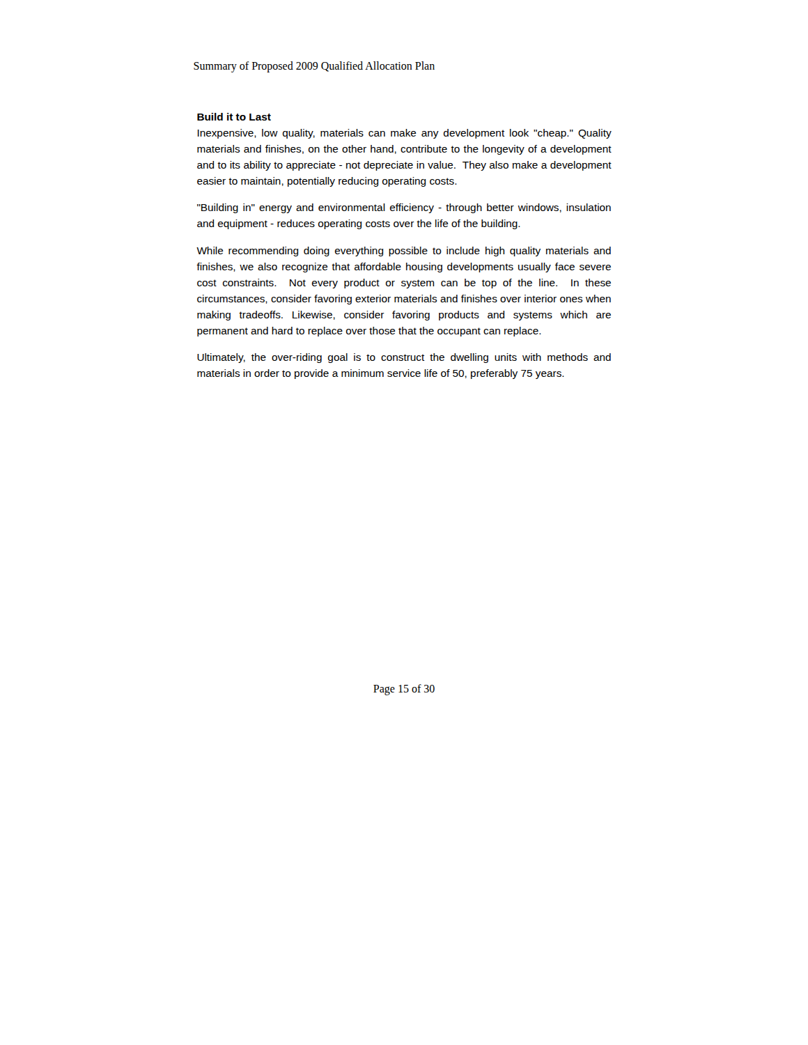Summary of Proposed 2009 Qualified Allocation Plan
Build it to Last
Inexpensive, low quality, materials can make any development look "cheap." Quality materials and finishes, on the other hand, contribute to the longevity of a development and to its ability to appreciate - not depreciate in value. They also make a development easier to maintain, potentially reducing operating costs.
"Building in" energy and environmental efficiency - through better windows, insulation and equipment - reduces operating costs over the life of the building.
While recommending doing everything possible to include high quality materials and finishes, we also recognize that affordable housing developments usually face severe cost constraints. Not every product or system can be top of the line. In these circumstances, consider favoring exterior materials and finishes over interior ones when making tradeoffs. Likewise, consider favoring products and systems which are permanent and hard to replace over those that the occupant can replace.
Ultimately, the over-riding goal is to construct the dwelling units with methods and materials in order to provide a minimum service life of 50, preferably 75 years.
Page 15 of 30